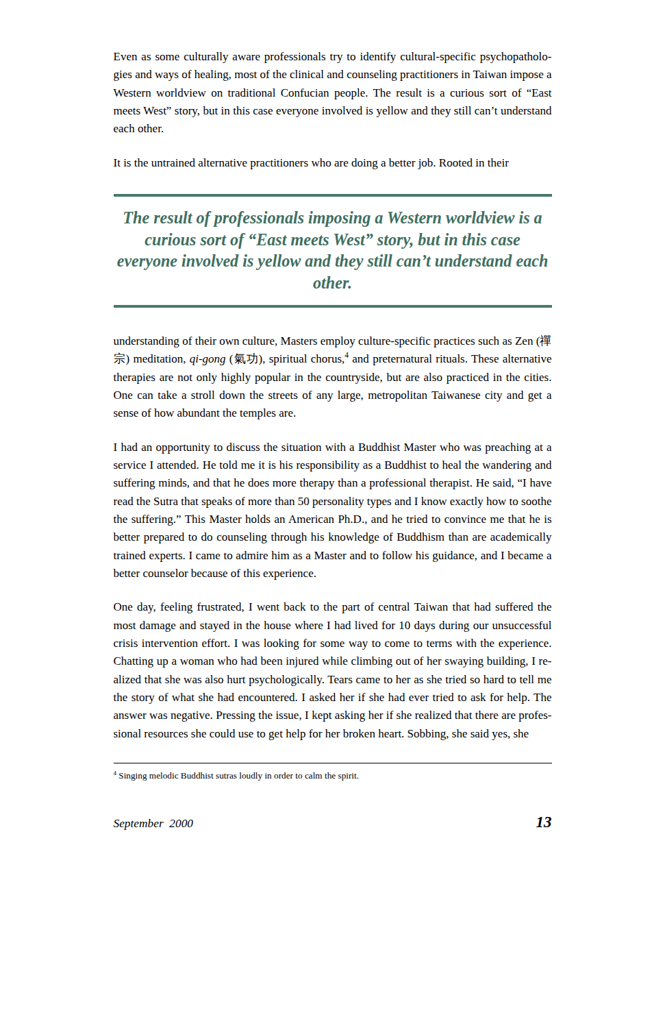Even as some culturally aware professionals try to identify cultural-specific psycho­pathologies and ways of healing, most of the clinical and counseling practitioners in Taiwan impose a Western worldview on traditional Confucian people. The result is a curious sort of “East meets West” story, but in this case everyone involved is yellow and they still can’t understand each other.
It is the untrained alternative practitioners who are doing a better job. Rooted in their
The result of professionals imposing a Western worldview is a curious sort of “East meets West” story, but in this case everyone involved is yellow and they still can’t understand each other.
understanding of their own culture, Masters employ culture-specific practices such as Zen (禪宗) meditation, qi-gong (氣功), spiritual chorus,4 and preternatural rituals. These alternative therapies are not only highly popular in the countryside, but are also practiced in the cities. One can take a stroll down the streets of any large, metropolitan Taiwanese city and get a sense of how abundant the temples are.
I had an opportunity to discuss the situation with a Buddhist Master who was preach­ing at a service I attended. He told me it is his responsibility as a Buddhist to heal the wandering and suffering minds, and that he does more therapy than a professional therapist. He said, “I have read the Sutra that speaks of more than 50 personality types and I know exactly how to soothe the suffering.” This Master holds an Ameri­can Ph.D., and he tried to convince me that he is better prepared to do counseling through his knowledge of Buddhism than are academically trained experts. I came to admire him as a Master and to follow his guidance, and I became a better counselor because of this experience.
One day, feeling frustrated, I went back to the part of central Taiwan that had suf­fered the most damage and stayed in the house where I had lived for 10 days during our unsuccessful crisis intervention effort. I was looking for some way to come to terms with the experience. Chatting up a woman who had been injured while climb­ing out of her swaying building, I realized that she was also hurt psychologically. Tears came to her as she tried so hard to tell me the story of what she had encoun­tered. I asked her if she had ever tried to ask for help. The answer was negative. Pressing the issue, I kept asking her if she realized that there are professional re­sources she could use to get help for her broken heart. Sobbing, she said yes, she
4 Singing melodic Buddhist sutras loudly in order to calm the spirit.
September 2000 13